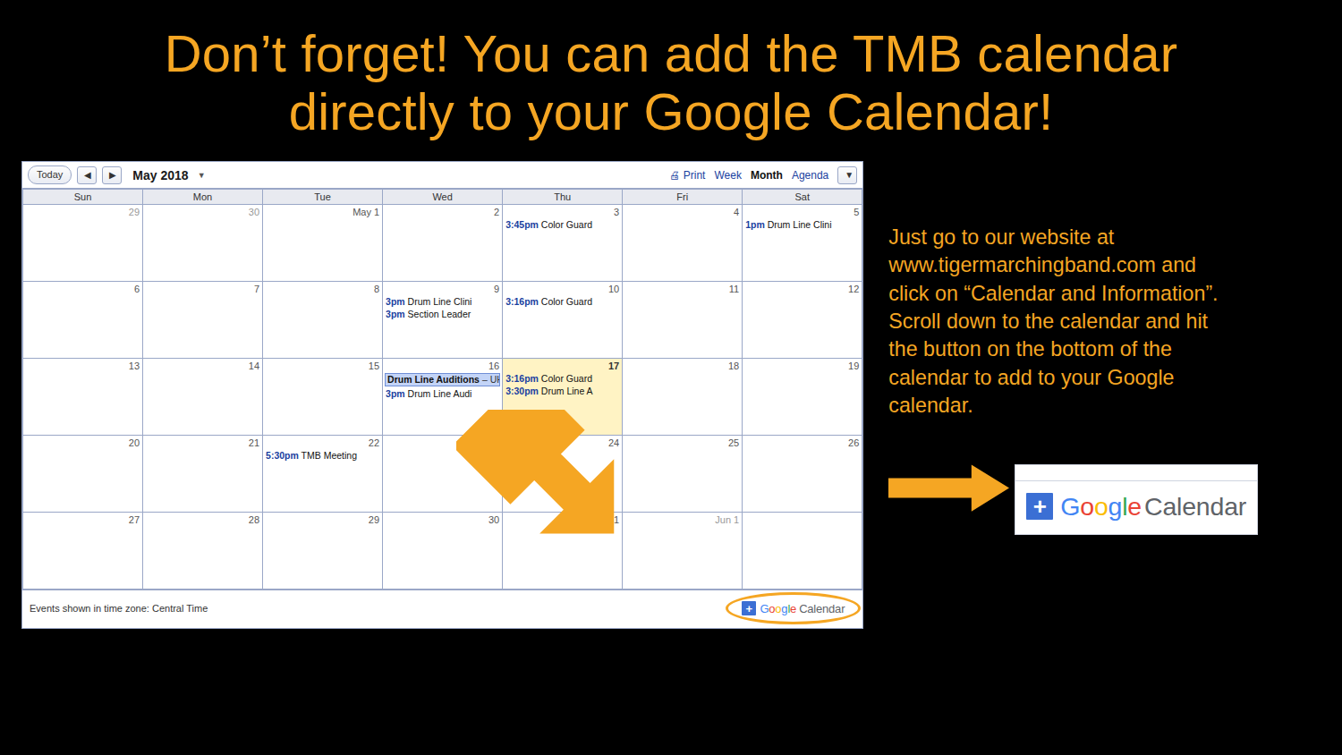Don’t forget! You can add the TMB calendar
directly to your Google Calendar!
Today ◀ ▶ May 2018 ▼
🖨 Print Week Month Agenda ▼
| Sun | Mon | Tue | Wed | Thu | Fri | Sat |
| --- | --- | --- | --- | --- | --- | --- |
| 29 | 30 | May 1 | 2 | 3 3:45pm Color Guard | 4 | 5 1pm Drum Line Clini |
| 6 | 7 | 8 | 9 3pm Drum Line Clini 3pm Section Leader | 10 3:16pm Color Guard | 11 | 12 |
| 13 | 14 | 15 | 16 Drum Line Auditions – UHS Band Room 3pm Drum Line Audi | 17 3:16pm Color Guard 3:30pm Drum Line A | 18 | 19 |
| 20 | 21 | 22 5:30pm TMB Meeting | 23 | 24 | 25 | 26 |
| 27 | 28 | 29 | 30 | 31 | Jun 1 | |
Events shown in time zone: Central Time + GoogleCalendar
Just go to our website at www.tigermarchingband.com and click on “Calendar and Information”. Scroll down to the calendar and hit the button on the bottom of the calendar to add to your Google calendar.
+ GoogleCalendar